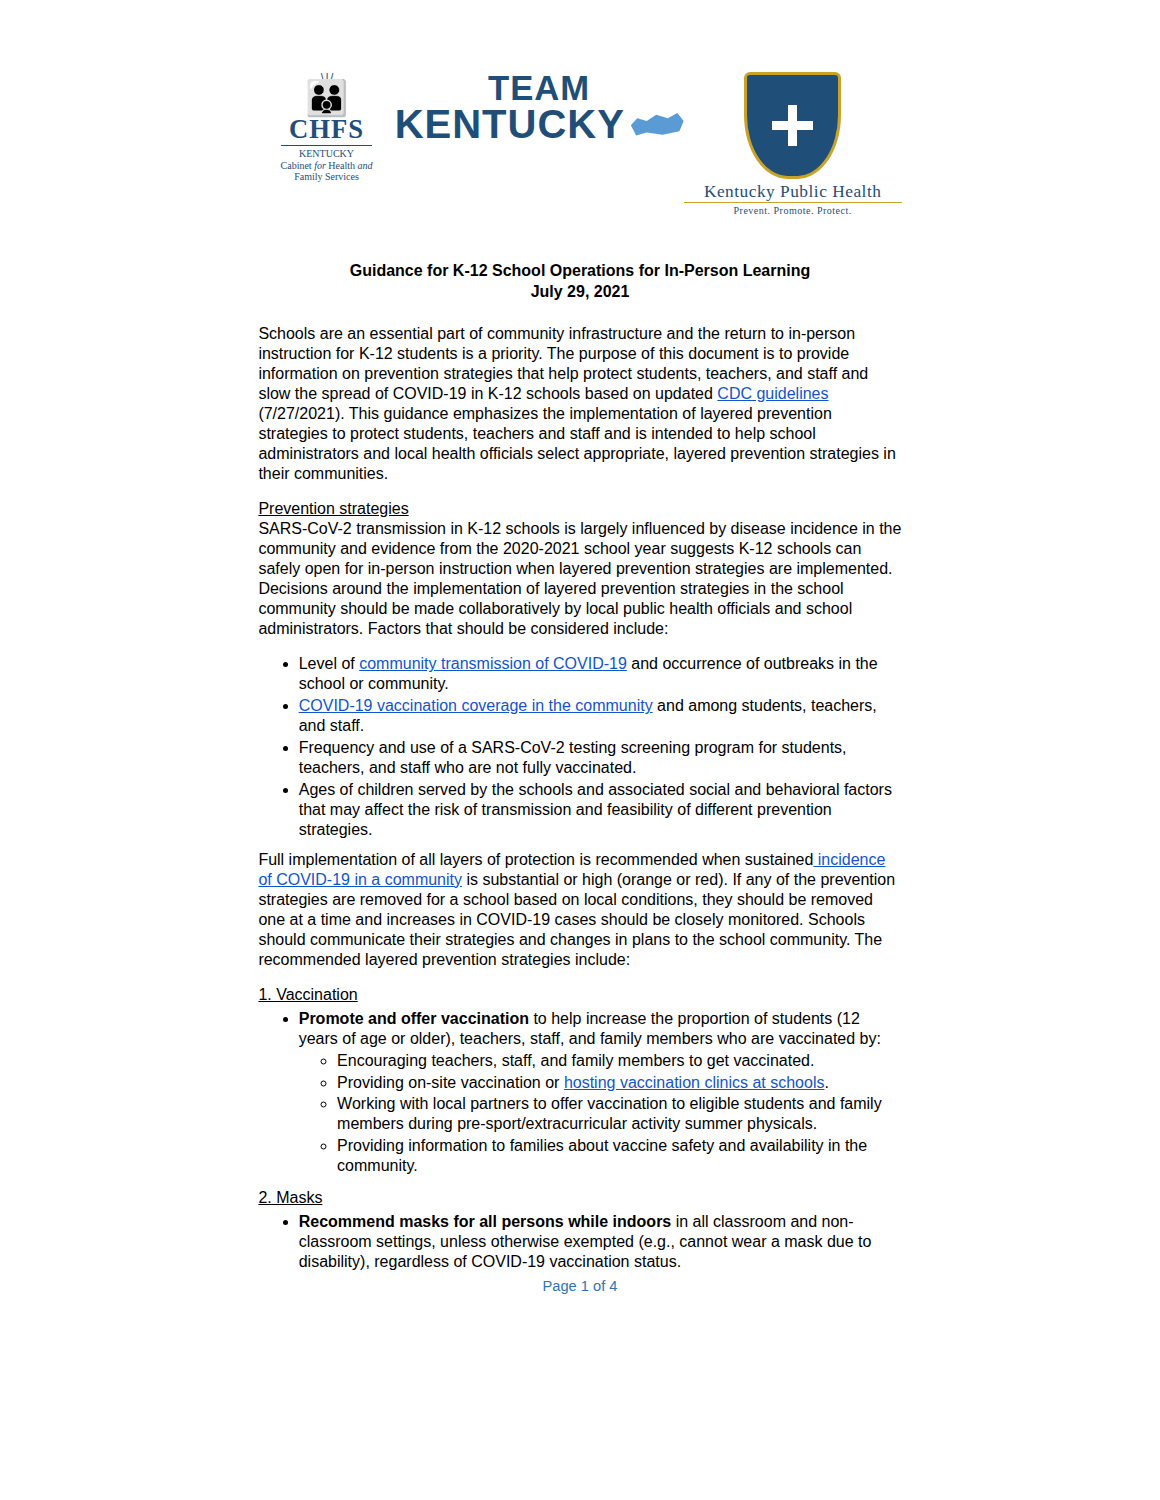\ | /
👪
CHFS
KENTUCKY
Cabinet for Health and
Family Services
TEAM
KENTUCKY
Kentucky Public Health
Prevent. Promote. Protect.
Guidance for K-12 School Operations for In-Person Learning July 29, 2021
Schools are an essential part of community infrastructure and the return to in-person instruction for K-12 students is a priority. The purpose of this document is to provide information on prevention strategies that help protect students, teachers, and staff and slow the spread of COVID-19 in K-12 schools based on updated CDC guidelines (7/27/2021). This guidance emphasizes the implementation of layered prevention strategies to protect students, teachers and staff and is intended to help school administrators and local health officials select appropriate, layered prevention strategies in their communities.
Prevention strategies
SARS-CoV-2 transmission in K-12 schools is largely influenced by disease incidence in the community and evidence from the 2020-2021 school year suggests K-12 schools can safely open for in-person instruction when layered prevention strategies are implemented. Decisions around the implementation of layered prevention strategies in the school community should be made collaboratively by local public health officials and school administrators. Factors that should be considered include:
Level of community transmission of COVID-19 and occurrence of outbreaks in the school or community.
COVID-19 vaccination coverage in the community and among students, teachers, and staff.
Frequency and use of a SARS-CoV-2 testing screening program for students, teachers, and staff who are not fully vaccinated.
Ages of children served by the schools and associated social and behavioral factors that may affect the risk of transmission and feasibility of different prevention strategies.
Full implementation of all layers of protection is recommended when sustained incidence of COVID-19 in a community is substantial or high (orange or red). If any of the prevention strategies are removed for a school based on local conditions, they should be removed one at a time and increases in COVID-19 cases should be closely monitored. Schools should communicate their strategies and changes in plans to the school community. The recommended layered prevention strategies include:
1. Vaccination
Promote and offer vaccination to help increase the proportion of students (12 years of age or older), teachers, staff, and family members who are vaccinated by:
Encouraging teachers, staff, and family members to get vaccinated.
Providing on-site vaccination or hosting vaccination clinics at schools.
Working with local partners to offer vaccination to eligible students and family members during pre-sport/extracurricular activity summer physicals.
Providing information to families about vaccine safety and availability in the community.
2. Masks
Recommend masks for all persons while indoors in all classroom and non-classroom settings, unless otherwise exempted (e.g., cannot wear a mask due to disability), regardless of COVID-19 vaccination status.
Page 1 of 4